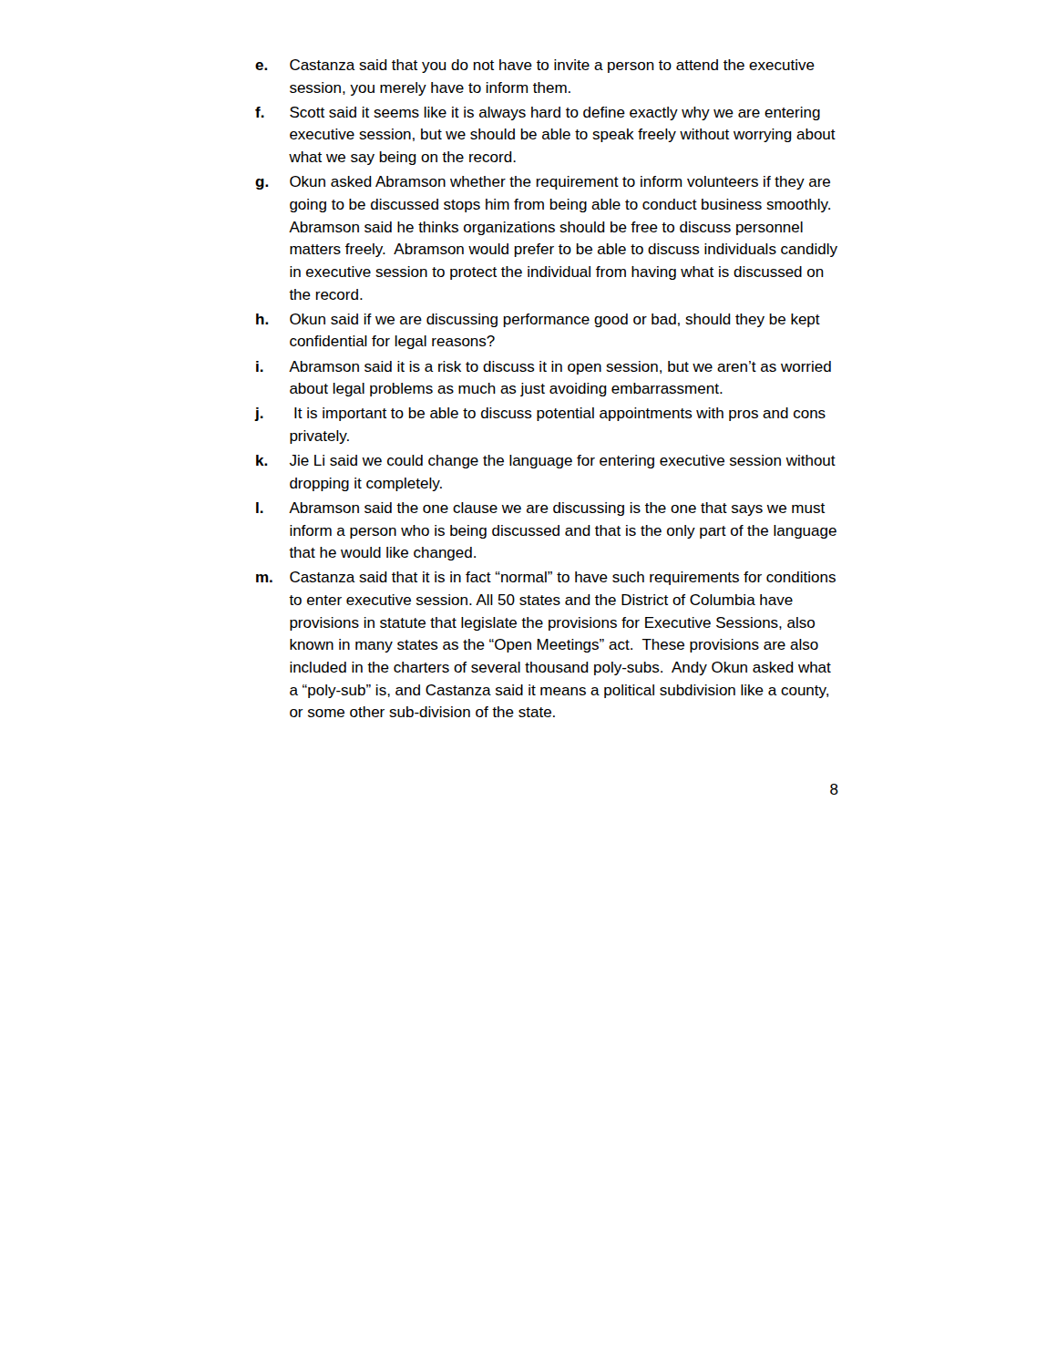e. Castanza said that you do not have to invite a person to attend the executive session, you merely have to inform them.
f. Scott said it seems like it is always hard to define exactly why we are entering executive session, but we should be able to speak freely without worrying about what we say being on the record.
g. Okun asked Abramson whether the requirement to inform volunteers if they are going to be discussed stops him from being able to conduct business smoothly. Abramson said he thinks organizations should be free to discuss personnel matters freely. Abramson would prefer to be able to discuss individuals candidly in executive session to protect the individual from having what is discussed on the record.
h. Okun said if we are discussing performance good or bad, should they be kept confidential for legal reasons?
i. Abramson said it is a risk to discuss it in open session, but we aren’t as worried about legal problems as much as just avoiding embarrassment.
j. It is important to be able to discuss potential appointments with pros and cons privately.
k. Jie Li said we could change the language for entering executive session without dropping it completely.
l. Abramson said the one clause we are discussing is the one that says we must inform a person who is being discussed and that is the only part of the language that he would like changed.
m. Castanza said that it is in fact “normal” to have such requirements for conditions to enter executive session. All 50 states and the District of Columbia have provisions in statute that legislate the provisions for Executive Sessions, also known in many states as the “Open Meetings” act. These provisions are also included in the charters of several thousand poly-subs. Andy Okun asked what a “poly-sub” is, and Castanza said it means a political subdivision like a county, or some other sub-division of the state.
8